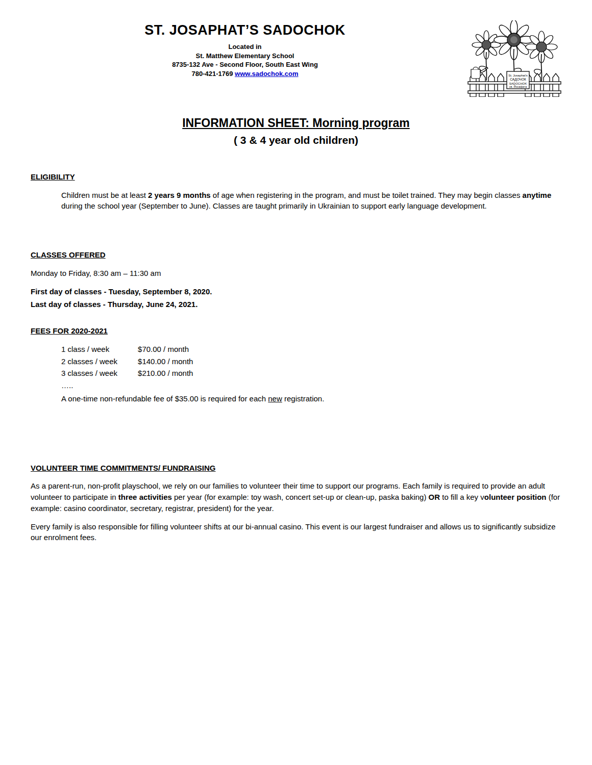ST. JOSAPHAT’S SADOCHOK
Located in
St. Matthew Elementary School
8735-132 Ave - Second Floor, South East Wing
780-421-1769 www.sadochok.com
St. Josaphat's САДОЧОК SADOCHOK св. Йосафата
INFORMATION SHEET: Morning program
( 3 & 4 year old children)
ELIGIBILITY
Children must be at least 2 years 9 months of age when registering in the program, and must be toilet trained. They may begin classes anytime during the school year (September to June). Classes are taught primarily in Ukrainian to support early language development.
CLASSES OFFERED
Monday to Friday, 8:30 am – 11:30 am
First day of classes - Tuesday, September 8, 2020.
Last day of classes - Thursday, June 24, 2021.
FEES FOR 2020-2021
| 1 class / week | $70.00 / month |
| 2 classes / week | $140.00 / month |
| 3 classes / week | $210.00 / month |
…..
A one-time non-refundable fee of $35.00 is required for each new registration.
VOLUNTEER TIME COMMITMENTS/ FUNDRAISING
As a parent-run, non-profit playschool, we rely on our families to volunteer their time to support our programs. Each family is required to provide an adult volunteer to participate in three activities per year (for example: toy wash, concert set-up or clean-up, paska baking) OR to fill a key volunteer position (for example: casino coordinator, secretary, registrar, president) for the year.
Every family is also responsible for filling volunteer shifts at our bi-annual casino. This event is our largest fundraiser and allows us to significantly subsidize our enrolment fees.